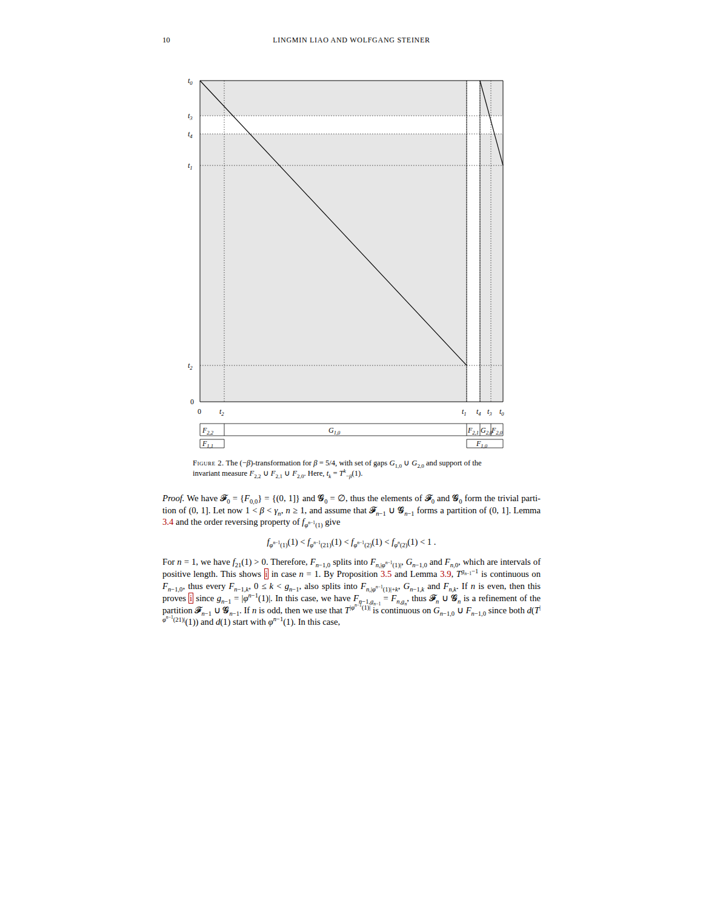10
Lingmin Liao and Wolfgang Steiner
t0 t3 t4 t1 t2 0 0 t2 t1 t4 t3 t0 F2,2 G1,0 F2,1 G2,0 F2,0 F1,1 F1,0
Figure 2. The (−β)-transformation for β = 5/4, with set of gaps G1,0 ∪ G2,0 and support of the invariant measure F2,2 ∪ F2,1 ∪ F2,0. Here, tk = Tk−β(1).
Proof. We have 𝓕0 = {F0,0} = {(0, 1]} and 𝓖0 = ∅, thus the elements of 𝓕0 and 𝓖0 form the trivial partition of (0, 1]. Let now 1 < β < γn, n ≥ 1, and assume that 𝓕n−1 ∪ 𝓖n−1 forms a partition of (0, 1]. Lemma 3.4 and the order reversing property of fφn−1(1) give
fφn−1(1)(1) < fφn−1(21)(1) < fφn−1(2)(1) < fφn(2)(1) < 1 .
For n = 1, we have f21(1) > 0. Therefore, Fn−1,0 splits into Fn,|φn−1(1)|, Gn−1,0 and Fn,0, which are intervals of positive length. This shows i in case n = 1. By Proposition 3.5 and Lemma 3.9, Tgn−1−1 is continuous on Fn−1,0, thus every Fn−1,k, 0 ≤ k < gn−1, also splits into Fn,|φn−1(1)|+k, Gn−1,k and Fn,k. If n is even, then this proves i since gn−1 = |φn−1(1)|. In this case, we have Fn−1,gn−1 = Fn,gn, thus 𝓕n ∪ 𝓖n is a refinement of the partition 𝓕n−1 ∪ 𝓖n−1. If n is odd, then we use that T|φn−1(1)| is continuous on Gn−1,0 ∪ Fn−1,0 since both d(T|φn−1(21)|(1)) and d(1) start with φn−1(1). In this case,